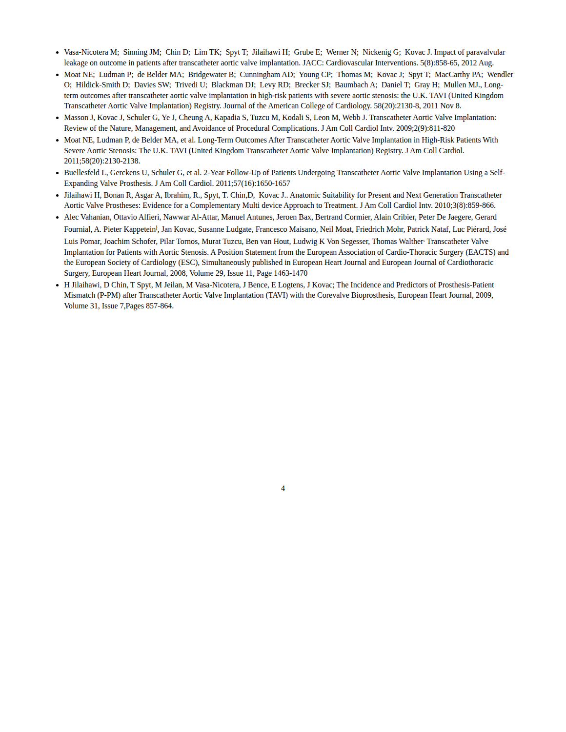Vasa-Nicotera M; Sinning JM; Chin D; Lim TK; Spyt T; Jilaihawi H; Grube E; Werner N; Nickenig G; Kovac J. Impact of paravalvular leakage on outcome in patients after transcatheter aortic valve implantation. JACC: Cardiovascular Interventions. 5(8):858-65, 2012 Aug.
Moat NE; Ludman P; de Belder MA; Bridgewater B; Cunningham AD; Young CP; Thomas M; Kovac J; Spyt T; MacCarthy PA; Wendler O; Hildick-Smith D; Davies SW; Trivedi U; Blackman DJ; Levy RD; Brecker SJ; Baumbach A; Daniel T; Gray H; Mullen MJ., Long-term outcomes after transcatheter aortic valve implantation in high-risk patients with severe aortic stenosis: the U.K. TAVI (United Kingdom Transcatheter Aortic Valve Implantation) Registry. Journal of the American College of Cardiology. 58(20):2130-8, 2011 Nov 8.
Masson J, Kovac J, Schuler G, Ye J, Cheung A, Kapadia S, Tuzcu M, Kodali S, Leon M, Webb J. Transcatheter Aortic Valve Implantation: Review of the Nature, Management, and Avoidance of Procedural Complications. J Am Coll Cardiol Intv. 2009;2(9):811-820
Moat NE, Ludman P, de Belder MA, et al. Long-Term Outcomes After Transcatheter Aortic Valve Implantation in High-Risk Patients With Severe Aortic Stenosis: The U.K. TAVI (United Kingdom Transcatheter Aortic Valve Implantation) Registry. J Am Coll Cardiol. 2011;58(20):2130-2138.
Buellesfeld L, Gerckens U, Schuler G, et al. 2-Year Follow-Up of Patients Undergoing Transcatheter Aortic Valve Implantation Using a Self-Expanding Valve Prosthesis. J Am Coll Cardiol. 2011;57(16):1650-1657
Jilaihawi H, Bonan R, Asgar A, Ibrahim, R., Spyt, T. Chin,D, Kovac J.. Anatomic Suitability for Present and Next Generation Transcatheter Aortic Valve Prostheses: Evidence for a Complementary Multi device Approach to Treatment. J Am Coll Cardiol Intv. 2010;3(8):859-866.
Alec Vahanian, Ottavio Alfieri, Nawwar Al-Attar, Manuel Antunes, Jeroen Bax, Bertrand Cormier, Alain Cribier, Peter De Jaegere, Gerard Fournial, A. Pieter Kappeteinj, Jan Kovac, Susanne Ludgate, Francesco Maisano, Neil Moat, Friedrich Mohr, Patrick Nataf, Luc Piérard, José Luis Pomar, Joachim Schofer, Pilar Tornos, Murat Tuzcu, Ben van Hout, Ludwig K Von Segesser, Thomas Walther, Transcatheter Valve Implantation for Patients with Aortic Stenosis. A Position Statement from the European Association of Cardio-Thoracic Surgery (EACTS) and the European Society of Cardiology (ESC), Simultaneously published in European Heart Journal and European Journal of Cardiothoracic Surgery, European Heart Journal, 2008, Volume 29, Issue 11, Page 1463-1470
H Jilaihawi, D Chin, T Spyt, M Jeilan, M Vasa-Nicotera, J Bence, E Logtens, J Kovac; The Incidence and Predictors of Prosthesis-Patient Mismatch (P-PM) after Transcatheter Aortic Valve Implantation (TAVI) with the Corevalve Bioprosthesis, European Heart Journal, 2009, Volume 31, Issue 7,Pages 857-864.
4